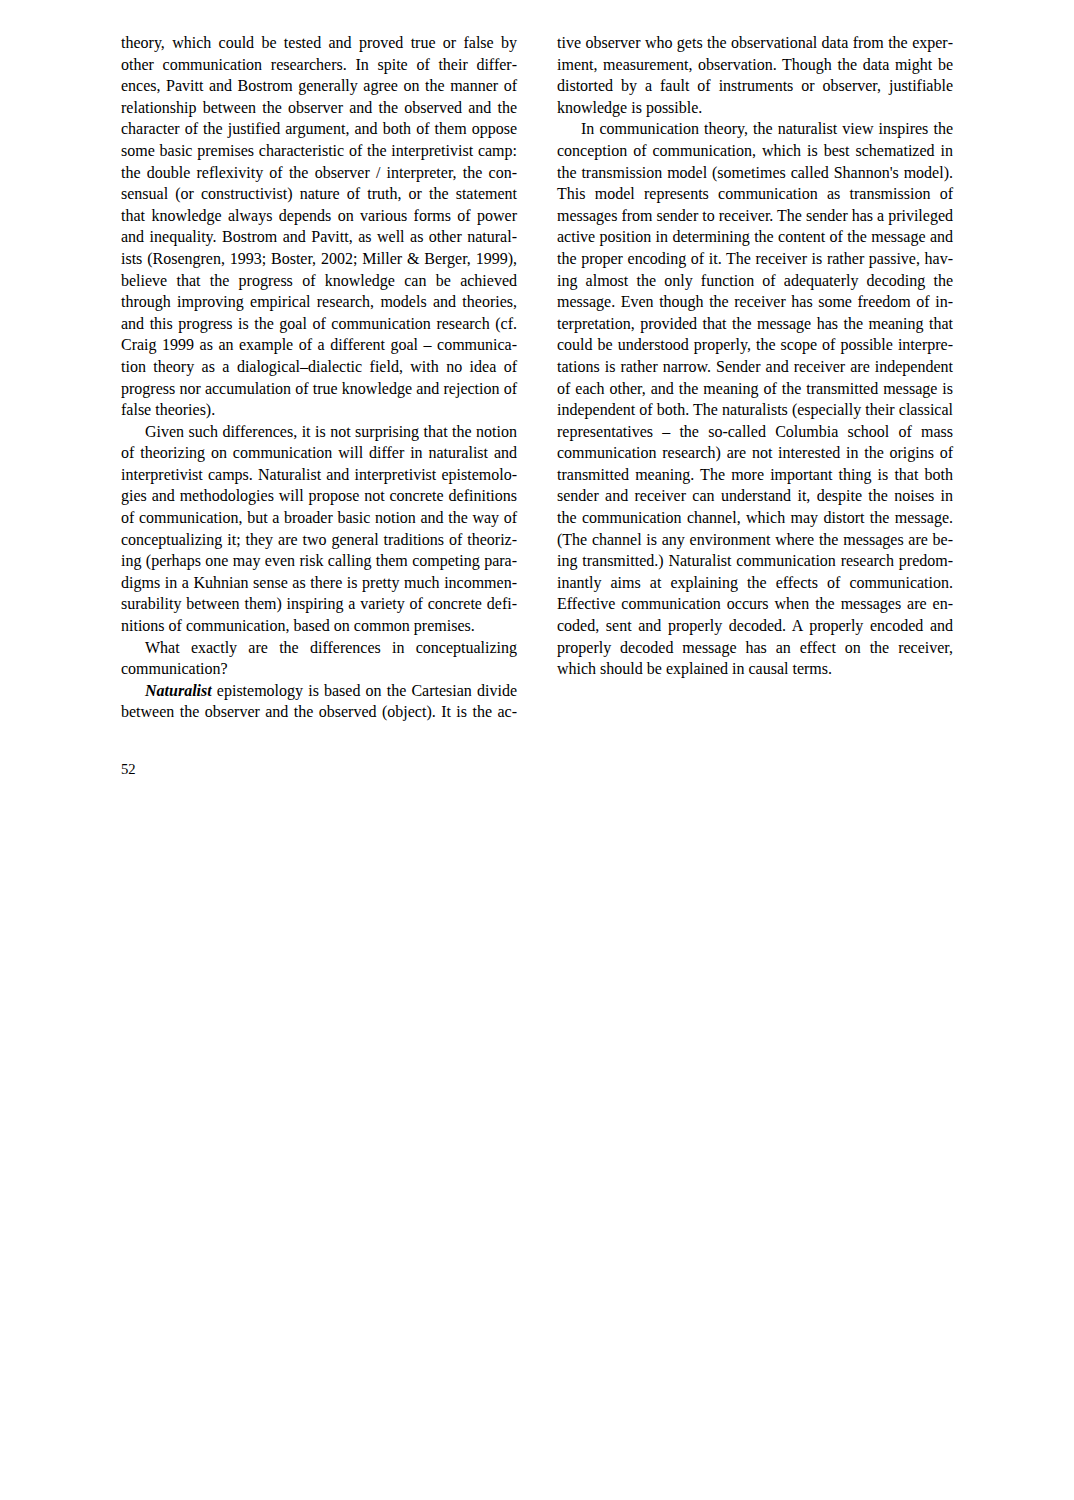theory, which could be tested and proved true or false by other communication researchers. In spite of their differences, Pavitt and Bostrom generally agree on the manner of relationship between the observer and the observed and the character of the justified argument, and both of them oppose some basic premises characteristic of the interpretivist camp: the double reflexivity of the observer / interpreter, the consensual (or constructivist) nature of truth, or the statement that knowledge always depends on various forms of power and inequality. Bostrom and Pavitt, as well as other naturalists (Rosengren, 1993; Boster, 2002; Miller & Berger, 1999), believe that the progress of knowledge can be achieved through improving empirical research, models and theories, and this progress is the goal of communication research (cf. Craig 1999 as an example of a different goal – communication theory as a dialogical–dialectic field, with no idea of progress nor accumulation of true knowledge and rejection of false theories).
Given such differences, it is not surprising that the notion of theorizing on communication will differ in naturalist and interpretivist camps. Naturalist and interpretivist epistemologies and methodologies will propose not concrete definitions of communication, but a broader basic notion and the way of conceptualizing it; they are two general traditions of theorizing (perhaps one may even risk calling them competing paradigms in a Kuhnian sense as there is pretty much incommensurability between them) inspiring a variety of concrete definitions of communication, based on common premises.
What exactly are the differences in conceptualizing communication?
Naturalist epistemology is based on the Cartesian divide between the observer and the observed (object). It is the active observer who gets the observational data from the experiment, measurement, observation. Though the data might be distorted by a fault of instruments or observer, justifiable knowledge is possible.
In communication theory, the naturalist view inspires the conception of communication, which is best schematized in the transmission model (sometimes called Shannon's model). This model represents communication as transmission of messages from sender to receiver. The sender has a privileged active position in determining the content of the message and the proper encoding of it. The receiver is rather passive, having almost the only function of adequaterly decoding the message. Even though the receiver has some freedom of interpretation, provided that the message has the meaning that could be understood properly, the scope of possible interpretations is rather narrow. Sender and receiver are independent of each other, and the meaning of the transmitted message is independent of both. The naturalists (especially their classical representatives – the so-called Columbia school of mass communication research) are not interested in the origins of transmitted meaning. The more important thing is that both sender and receiver can understand it, despite the noises in the communication channel, which may distort the message. (The channel is any environment where the messages are being transmitted.) Naturalist communication research predominantly aims at explaining the effects of communication. Effective communication occurs when the messages are encoded, sent and properly decoded. A properly encoded and properly decoded message has an effect on the receiver, which should be explained in causal terms.
52